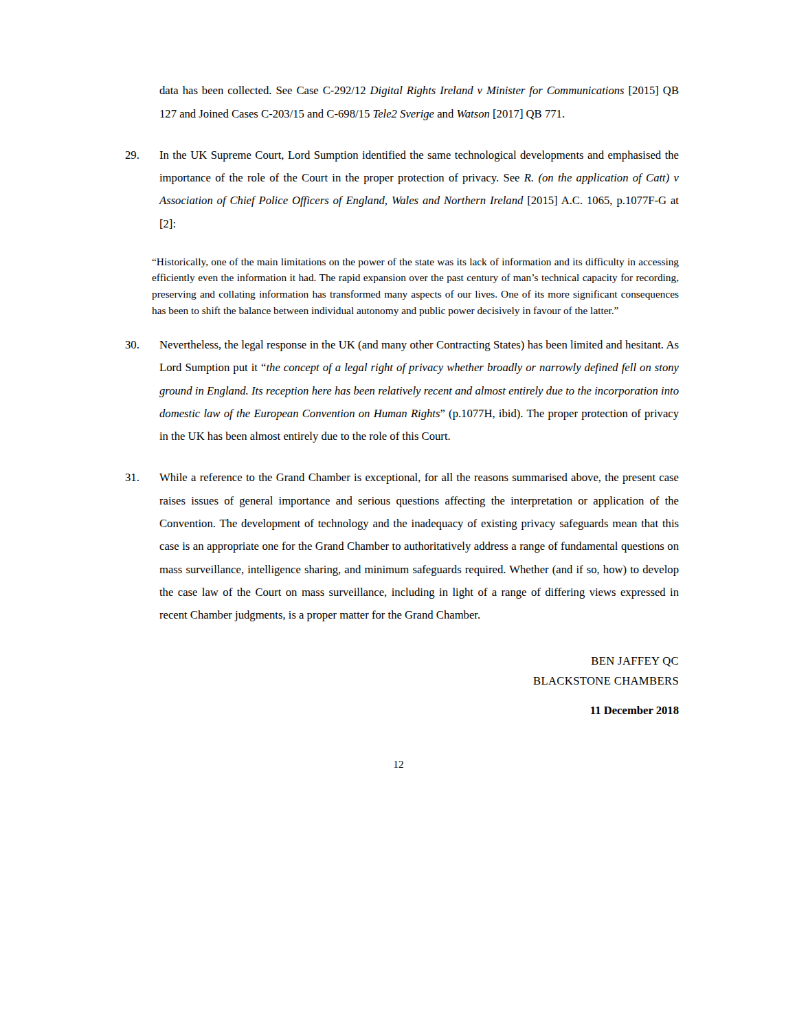data has been collected. See Case C-292/12 Digital Rights Ireland v Minister for Communications [2015] QB 127 and Joined Cases C-203/15 and C-698/15 Tele2 Sverige and Watson [2017] QB 771.
29.
In the UK Supreme Court, Lord Sumption identified the same technological developments and emphasised the importance of the role of the Court in the proper protection of privacy. See R. (on the application of Catt) v Association of Chief Police Officers of England, Wales and Northern Ireland [2015] A.C. 1065, p.1077F-G at [2]:
“Historically, one of the main limitations on the power of the state was its lack of information and its difficulty in accessing efficiently even the information it had. The rapid expansion over the past century of man’s technical capacity for recording, preserving and collating information has transformed many aspects of our lives. One of its more significant consequences has been to shift the balance between individual autonomy and public power decisively in favour of the latter.”
30.
Nevertheless, the legal response in the UK (and many other Contracting States) has been limited and hesitant. As Lord Sumption put it “the concept of a legal right of privacy whether broadly or narrowly defined fell on stony ground in England. Its reception here has been relatively recent and almost entirely due to the incorporation into domestic law of the European Convention on Human Rights” (p.1077H, ibid). The proper protection of privacy in the UK has been almost entirely due to the role of this Court.
31.
While a reference to the Grand Chamber is exceptional, for all the reasons summarised above, the present case raises issues of general importance and serious questions affecting the interpretation or application of the Convention. The development of technology and the inadequacy of existing privacy safeguards mean that this case is an appropriate one for the Grand Chamber to authoritatively address a range of fundamental questions on mass surveillance, intelligence sharing, and minimum safeguards required. Whether (and if so, how) to develop the case law of the Court on mass surveillance, including in light of a range of differing views expressed in recent Chamber judgments, is a proper matter for the Grand Chamber.
BEN JAFFEY QC
BLACKSTONE CHAMBERS
11 December 2018
12